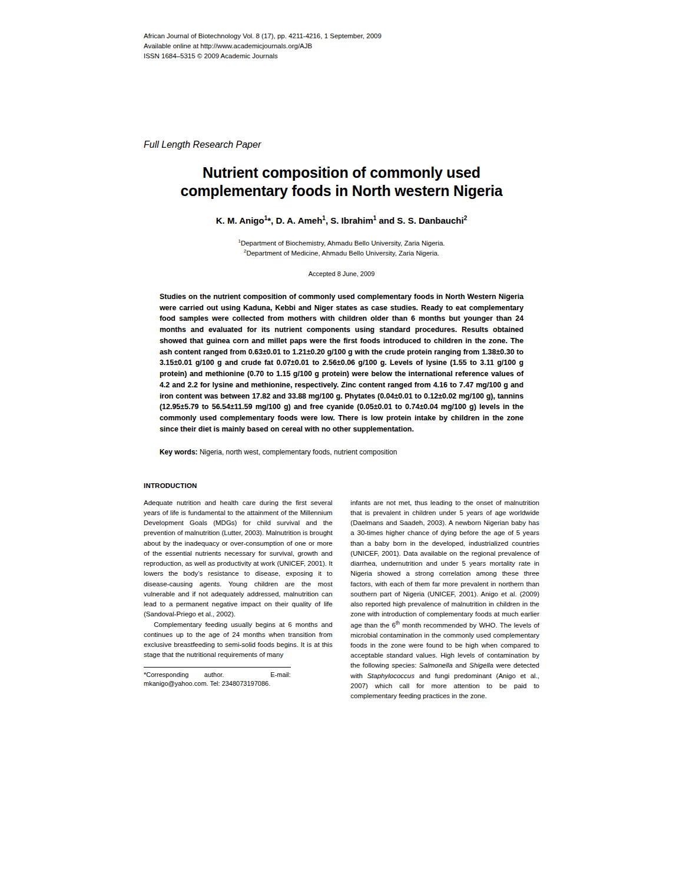African Journal of Biotechnology Vol. 8 (17), pp. 4211-4216, 1 September, 2009
Available online at http://www.academicjournals.org/AJB
ISSN 1684–5315 © 2009 Academic Journals
Full Length Research Paper
Nutrient composition of commonly used
complementary foods in North western Nigeria
K. M. Anigo1*, D. A. Ameh1, S. Ibrahim1 and S. S. Danbauchi2
1Department of Biochemistry, Ahmadu Bello University, Zaria Nigeria.
2Department of Medicine, Ahmadu Bello University, Zaria Nigeria.
Accepted 8 June, 2009
Studies on the nutrient composition of commonly used complementary foods in North Western Nigeria were carried out using Kaduna, Kebbi and Niger states as case studies. Ready to eat complementary food samples were collected from mothers with children older than 6 months but younger than 24 months and evaluated for its nutrient components using standard procedures. Results obtained showed that guinea corn and millet paps were the first foods introduced to children in the zone. The ash content ranged from 0.63±0.01 to 1.21±0.20 g/100 g with the crude protein ranging from 1.38±0.30 to 3.15±0.01 g/100 g and crude fat 0.07±0.01 to 2.56±0.06 g/100 g. Levels of lysine (1.55 to 3.11 g/100 g protein) and methionine (0.70 to 1.15 g/100 g protein) were below the international reference values of 4.2 and 2.2 for lysine and methionine, respectively. Zinc content ranged from 4.16 to 7.47 mg/100 g and iron content was between 17.82 and 33.88 mg/100 g. Phytates (0.04±0.01 to 0.12±0.02 mg/100 g), tannins (12.95±5.79 to 56.54±11.59 mg/100 g) and free cyanide (0.05±0.01 to 0.74±0.04 mg/100 g) levels in the commonly used complementary foods were low. There is low protein intake by children in the zone since their diet is mainly based on cereal with no other supplementation.
Key words: Nigeria, north west, complementary foods, nutrient composition
INTRODUCTION
Adequate nutrition and health care during the first several years of life is fundamental to the attainment of the Millennium Development Goals (MDGs) for child survival and the prevention of malnutrition (Lutter, 2003). Malnutrition is brought about by the inadequacy or over-consumption of one or more of the essential nutrients necessary for survival, growth and reproduction, as well as productivity at work (UNICEF, 2001). It lowers the body’s resistance to disease, exposing it to disease-causing agents. Young children are the most vulnerable and if not adequately addressed, malnutrition can lead to a permanent negative impact on their quality of life (Sandoval-Priego et al., 2002).
Complementary feeding usually begins at 6 months and continues up to the age of 24 months when transition from exclusive breastfeeding to semi-solid foods begins. It is at this stage that the nutritional requirements of many
*Corresponding author. E-mail: mkanigo@yahoo.com. Tel: 2348073197086.
infants are not met, thus leading to the onset of malnutrition that is prevalent in children under 5 years of age worldwide (Daelmans and Saadeh, 2003). A newborn Nigerian baby has a 30-times higher chance of dying before the age of 5 years than a baby born in the developed, industrialized countries (UNICEF, 2001). Data available on the regional prevalence of diarrhea, undernutrition and under 5 years mortality rate in Nigeria showed a strong correlation among these three factors, with each of them far more prevalent in northern than southern part of Nigeria (UNICEF, 2001). Anigo et al. (2009) also reported high prevalence of malnutrition in children in the zone with introduction of complementary foods at much earlier age than the 6th month recommended by WHO. The levels of microbial contamination in the commonly used complementary foods in the zone were found to be high when compared to acceptable standard values. High levels of contamination by the following species: Salmonella and Shigella were detected with Staphylococcus and fungi predominant (Anigo et al., 2007) which call for more attention to be paid to complementary feeding practices in the zone.